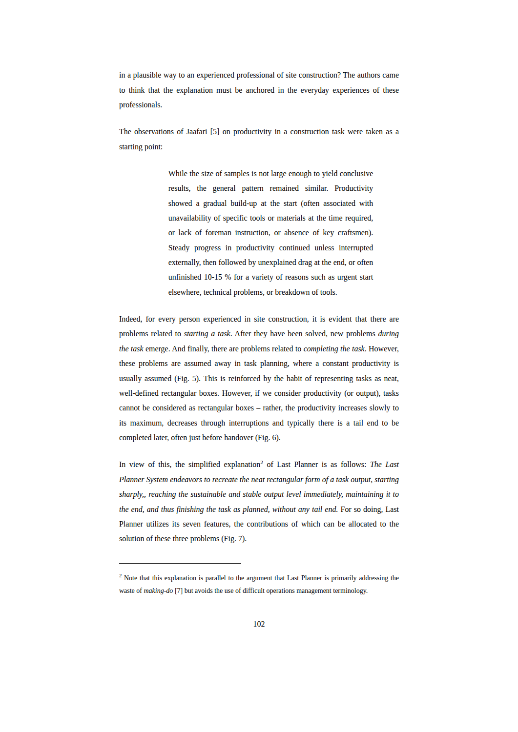in a plausible way to an experienced professional of site construction? The authors came to think that the explanation must be anchored in the everyday experiences of these professionals.
The observations of Jaafari [5] on productivity in a construction task were taken as a starting point:
While the size of samples is not large enough to yield conclusive results, the general pattern remained similar. Productivity showed a gradual build-up at the start (often associated with unavailability of specific tools or materials at the time required, or lack of foreman instruction, or absence of key craftsmen). Steady progress in productivity continued unless interrupted externally, then followed by unexplained drag at the end, or often unfinished 10-15 % for a variety of reasons such as urgent start elsewhere, technical problems, or breakdown of tools.
Indeed, for every person experienced in site construction, it is evident that there are problems related to starting a task. After they have been solved, new problems during the task emerge. And finally, there are problems related to completing the task. However, these problems are assumed away in task planning, where a constant productivity is usually assumed (Fig. 5). This is reinforced by the habit of representing tasks as neat, well-defined rectangular boxes. However, if we consider productivity (or output), tasks cannot be considered as rectangular boxes – rather, the productivity increases slowly to its maximum, decreases through interruptions and typically there is a tail end to be completed later, often just before handover (Fig. 6).
In view of this, the simplified explanation2 of Last Planner is as follows: The Last Planner System endeavors to recreate the neat rectangular form of a task output, starting sharply,, reaching the sustainable and stable output level immediately, maintaining it to the end, and thus finishing the task as planned, without any tail end. For so doing, Last Planner utilizes its seven features, the contributions of which can be allocated to the solution of these three problems (Fig. 7).
2 Note that this explanation is parallel to the argument that Last Planner is primarily addressing the waste of making-do [7] but avoids the use of difficult operations management terminology.
102